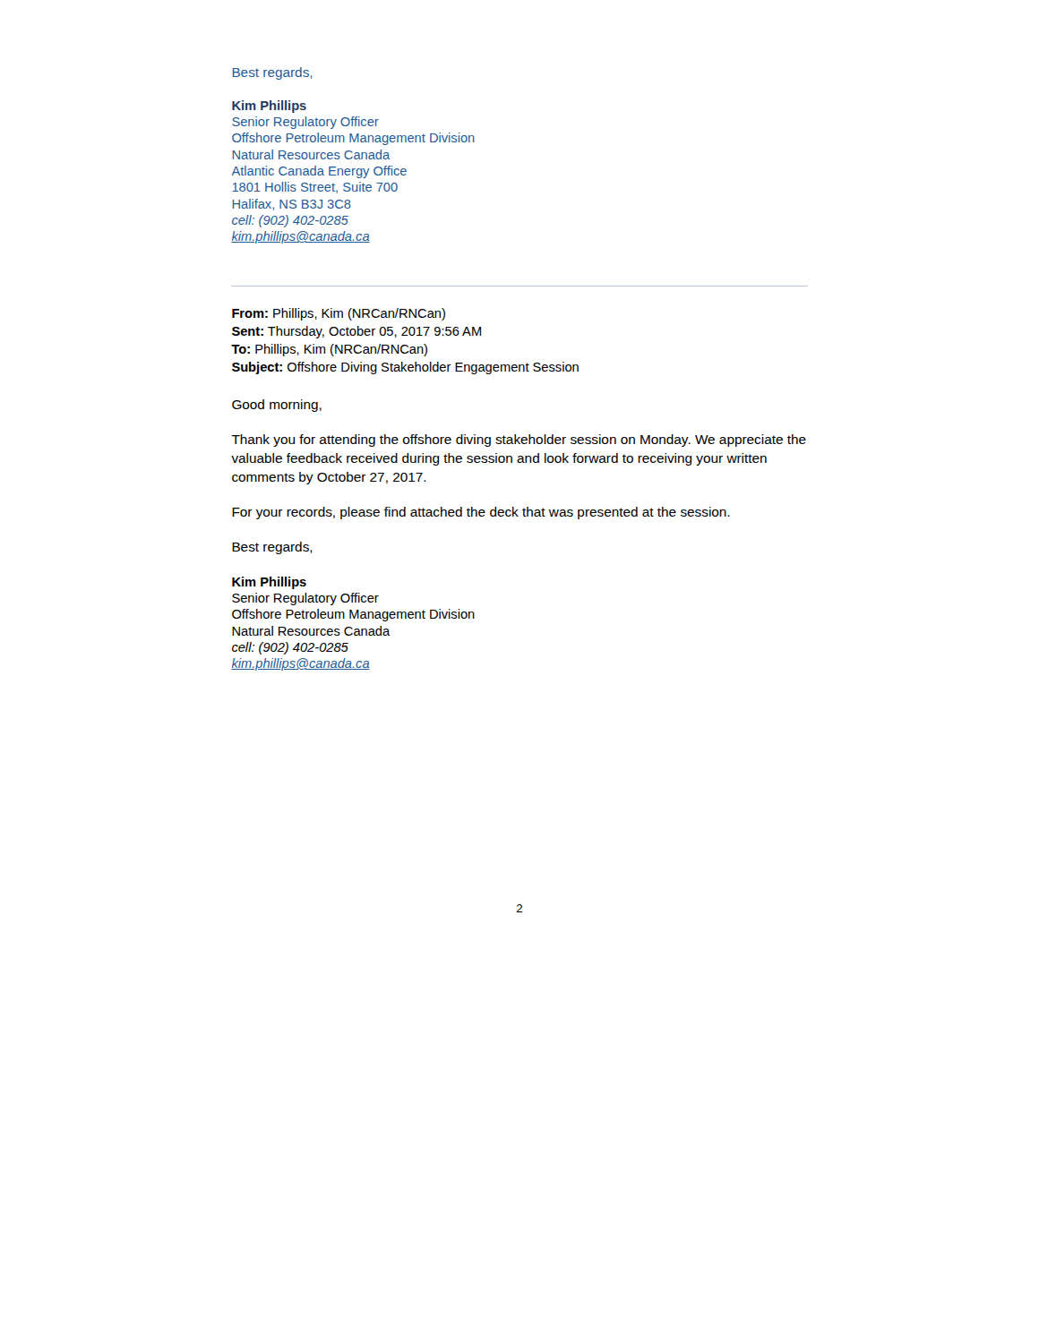Best regards,
Kim Phillips
Senior Regulatory Officer
Offshore Petroleum Management Division
Natural Resources Canada
Atlantic Canada Energy Office
1801 Hollis Street, Suite 700
Halifax, NS B3J 3C8
cell: (902) 402-0285
kim.phillips@canada.ca
From: Phillips, Kim (NRCan/RNCan)
Sent: Thursday, October 05, 2017 9:56 AM
To: Phillips, Kim (NRCan/RNCan)
Subject: Offshore Diving Stakeholder Engagement Session
Good morning,
Thank you for attending the offshore diving stakeholder session on Monday. We appreciate the valuable feedback received during the session and look forward to receiving your written comments by October 27, 2017.
For your records, please find attached the deck that was presented at the session.
Best regards,
Kim Phillips
Senior Regulatory Officer
Offshore Petroleum Management Division
Natural Resources Canada
cell: (902) 402-0285
kim.phillips@canada.ca
2